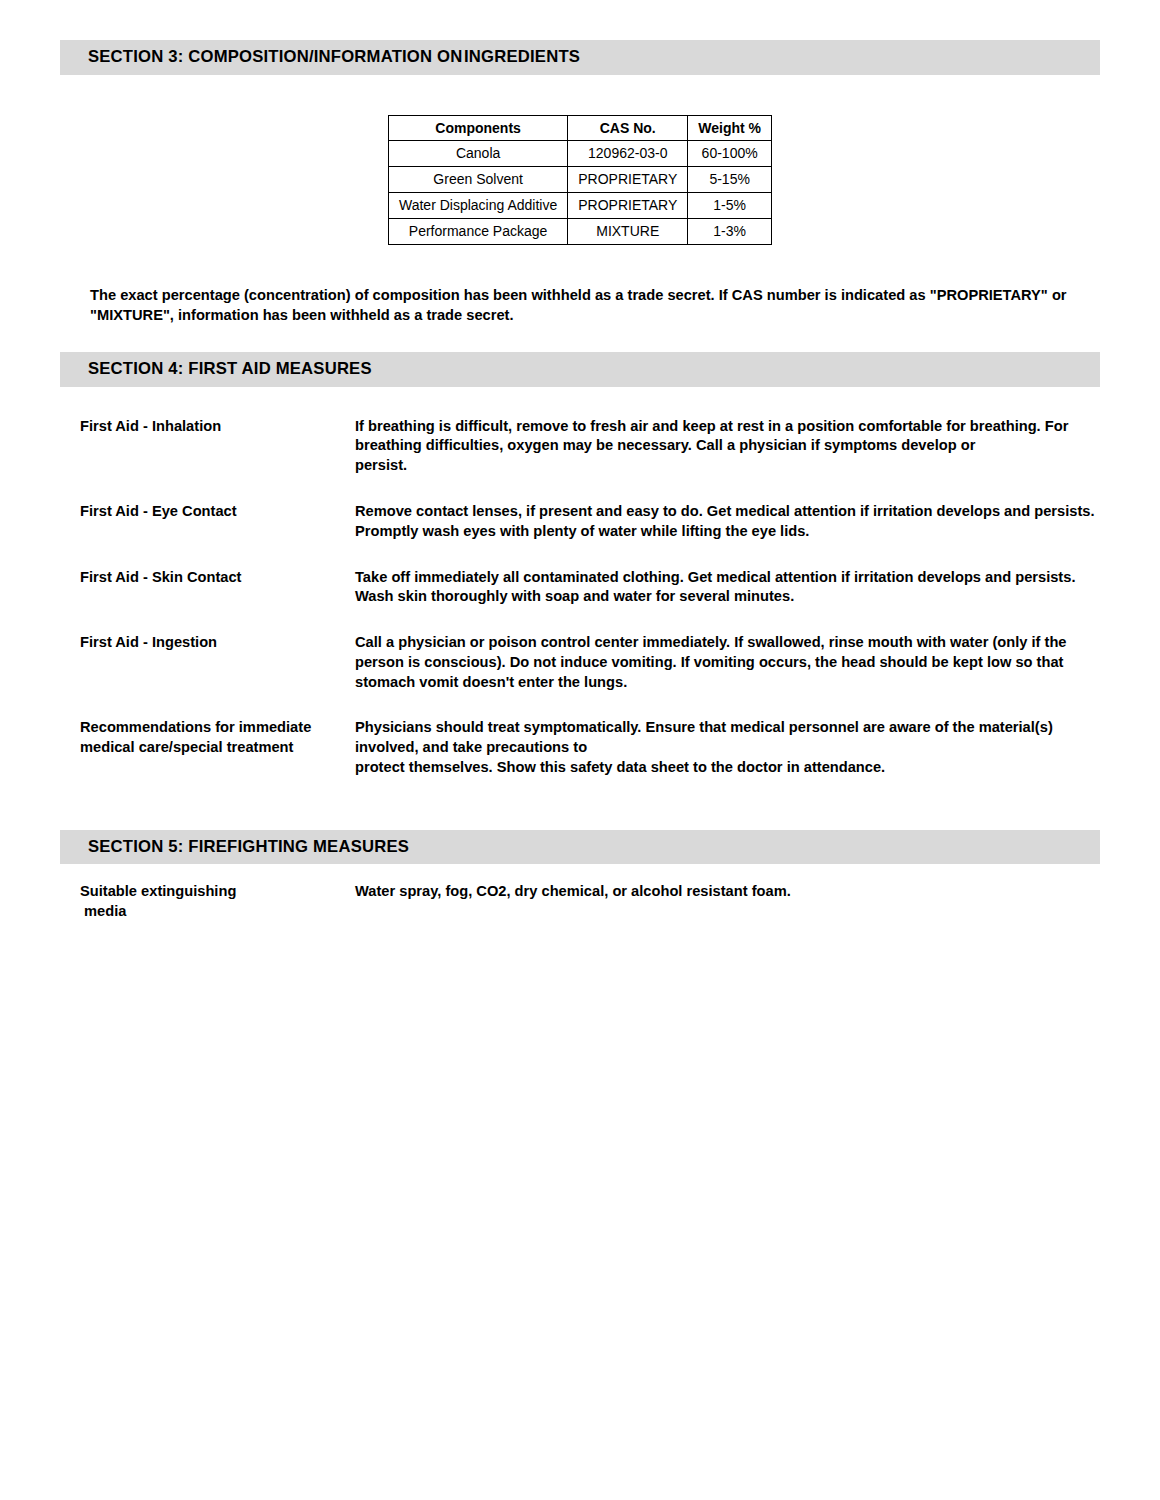SECTION 3: COMPOSITION/INFORMATION ON INGREDIENTS
| Components | CAS No. | Weight % |
| --- | --- | --- |
| Canola | 120962-03-0 | 60-100% |
| Green Solvent | PROPRIETARY | 5-15% |
| Water Displacing Additive | PROPRIETARY | 1-5% |
| Performance Package | MIXTURE | 1-3% |
The exact percentage (concentration) of composition has been withheld as a trade secret. If CAS number is indicated as "PROPRIETARY" or "MIXTURE", information has been withheld as a trade secret.
SECTION 4: FIRST AID MEASURES
| First Aid - Inhalation | If breathing is difficult, remove to fresh air and keep at rest in a position comfortable for breathing. For breathing difficulties, oxygen may be necessary. Call a physician if symptoms develop or persist. |
| First Aid - Eye Contact | Remove contact lenses, if present and easy to do. Get medical attention if irritation develops and persists. Promptly wash eyes with plenty of water while lifting the eye lids. |
| First Aid - Skin Contact | Take off immediately all contaminated clothing. Get medical attention if irritation develops and persists. Wash skin thoroughly with soap and water for several minutes. |
| First Aid - Ingestion | Call a physician or poison control center immediately. If swallowed, rinse mouth with water (only if the person is conscious). Do not induce vomiting. If vomiting occurs, the head should be kept low so that stomach vomit doesn't enter the lungs. |
| Recommendations for immediate medical care/special treatment | Physicians should treat symptomatically. Ensure that medical personnel are aware of the material(s) involved, and take precautions to protect themselves. Show this safety data sheet to the doctor in attendance. |
SECTION 5: FIREFIGHTING MEASURES
| Suitable extinguishing media | Water spray, fog, CO2, dry chemical, or alcohol resistant foam. |